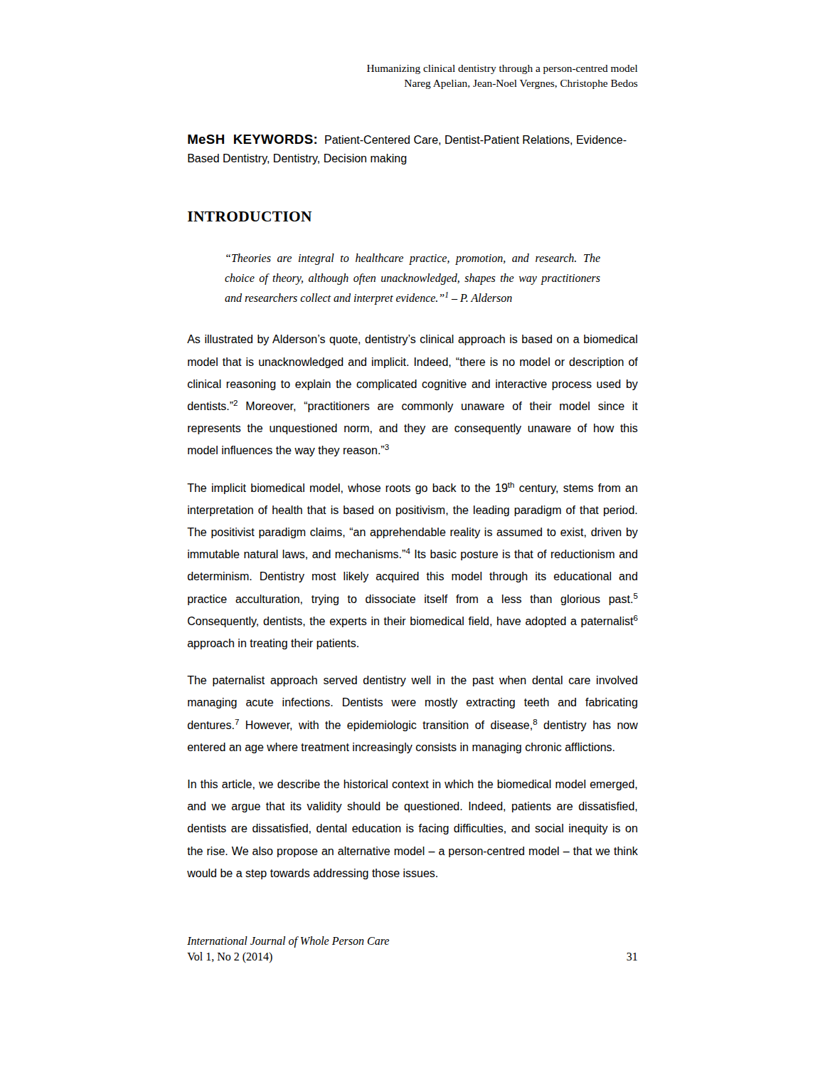Humanizing clinical dentistry through a person-centred model Nareg Apelian, Jean-Noel Vergnes, Christophe Bedos
MeSH KEYWORDS: Patient-Centered Care, Dentist-Patient Relations, Evidence- Based Dentistry, Dentistry, Decision making
INTRODUCTION
“Theories are integral to healthcare practice, promotion, and research. The choice of theory, although often unacknowledged, shapes the way practitioners and researchers collect and interpret evidence.”1 – P. Alderson
As illustrated by Alderson’s quote, dentistry’s clinical approach is based on a biomedical model that is unacknowledged and implicit. Indeed, “there is no model or description of clinical reasoning to explain the complicated cognitive and interactive process used by dentists.”2 Moreover, “practitioners are commonly unaware of their model since it represents the unquestioned norm, and they are consequently unaware of how this model influences the way they reason.”3
The implicit biomedical model, whose roots go back to the 19th century, stems from an interpretation of health that is based on positivism, the leading paradigm of that period. The positivist paradigm claims, “an apprehendable reality is assumed to exist, driven by immutable natural laws, and mechanisms.”4 Its basic posture is that of reductionism and determinism. Dentistry most likely acquired this model through its educational and practice acculturation, trying to dissociate itself from a less than glorious past.5 Consequently, dentists, the experts in their biomedical field, have adopted a paternalist6 approach in treating their patients.
The paternalist approach served dentistry well in the past when dental care involved managing acute infections. Dentists were mostly extracting teeth and fabricating dentures.7 However, with the epidemiologic transition of disease,8 dentistry has now entered an age where treatment increasingly consists in managing chronic afflictions.
In this article, we describe the historical context in which the biomedical model emerged, and we argue that its validity should be questioned. Indeed, patients are dissatisfied, dentists are dissatisfied, dental education is facing difficulties, and social inequity is on the rise. We also propose an alternative model – a person-centred model – that we think would be a step towards addressing those issues.
International Journal of Whole Person Care
Vol 1, No 2 (2014)
31